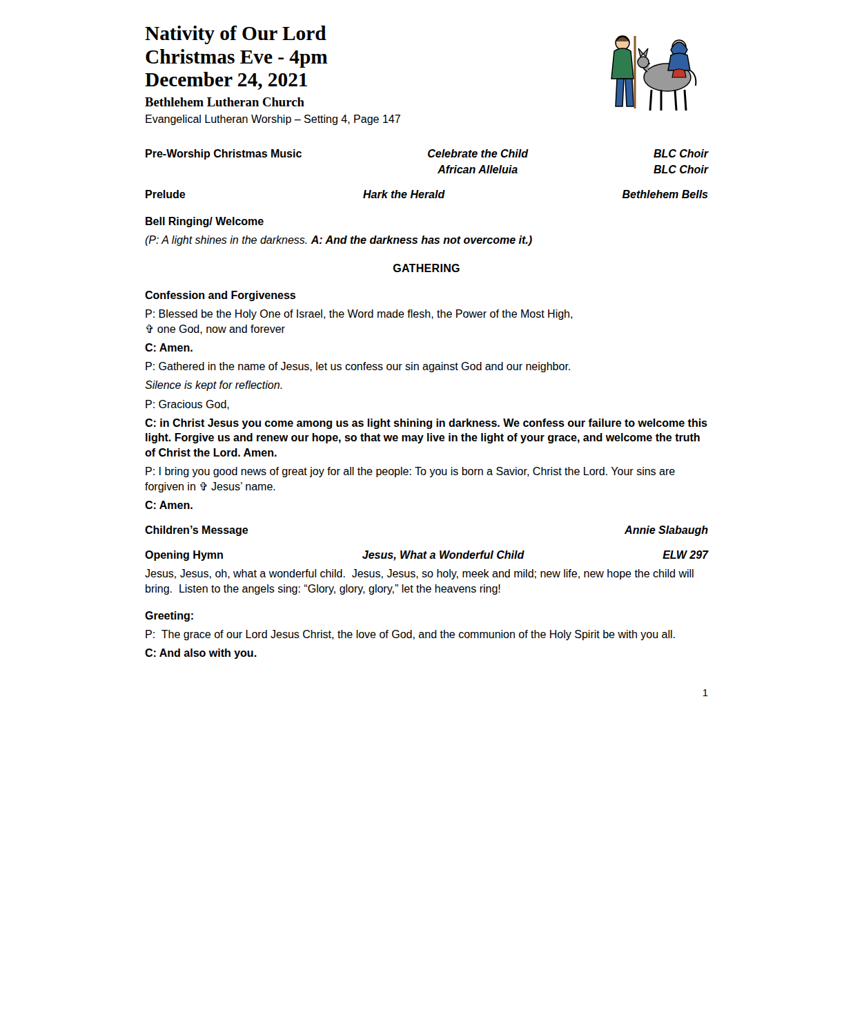Nativity of Our Lord Christmas Eve - 4pm December 24, 2021
Bethlehem Lutheran Church
Evangelical Lutheran Worship – Setting 4, Page 147
Pre-Worship Christmas Music Celebrate the Child BLC Choir
Pre-Worship Christmas Music African Alleluia BLC Choir
Prelude Hark the Herald Bethlehem Bells
Bell Ringing/ Welcome
(P: A light shines in the darkness. A: And the darkness has not overcome it.)
GATHERING
Confession and Forgiveness
P: Blessed be the Holy One of Israel, the Word made flesh, the Power of the Most High,
✞ one God, now and forever
C: Amen.
P: Gathered in the name of Jesus, let us confess our sin against God and our neighbor.
Silence is kept for reflection.
P: Gracious God,
C: in Christ Jesus you come among us as light shining in darkness. We confess our failure to welcome this light. Forgive us and renew our hope, so that we may live in the light of your grace, and welcome the truth of Christ the Lord. Amen.
P: I bring you good news of great joy for all the people: To you is born a Savior, Christ the Lord. Your sins are forgiven in ✞ Jesus’ name.
C: Amen.
Children’s Message Annie Slabaugh
Opening Hymn Jesus, What a Wonderful Child ELW 297
Jesus, Jesus, oh, what a wonderful child. Jesus, Jesus, so holy, meek and mild; new life, new hope the child will bring. Listen to the angels sing: “Glory, glory, glory,” let the heavens ring!
Greeting:
P: The grace of our Lord Jesus Christ, the love of God, and the communion of the Holy Spirit be with you all.
C: And also with you.
1